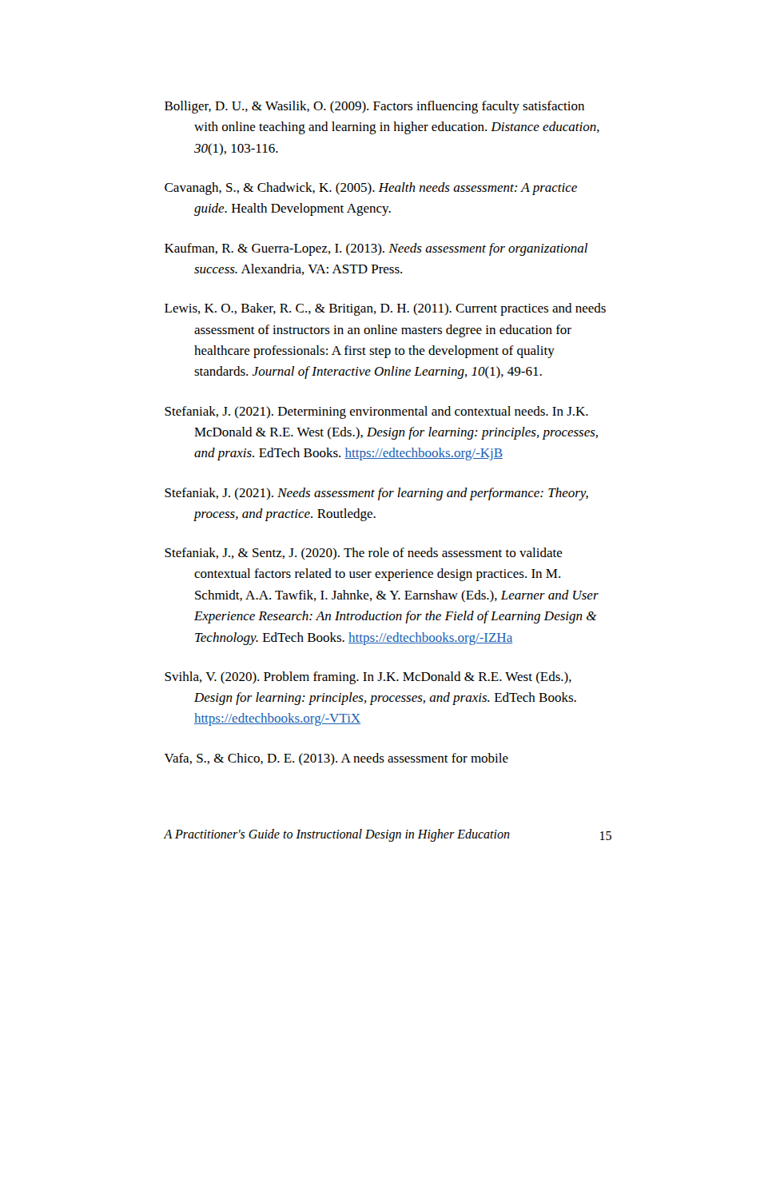Bolliger, D. U., & Wasilik, O. (2009). Factors influencing faculty satisfaction with online teaching and learning in higher education. Distance education, 30(1), 103-116.
Cavanagh, S., & Chadwick, K. (2005). Health needs assessment: A practice guide. Health Development Agency.
Kaufman, R. & Guerra-Lopez, I. (2013). Needs assessment for organizational success. Alexandria, VA: ASTD Press.
Lewis, K. O., Baker, R. C., & Britigan, D. H. (2011). Current practices and needs assessment of instructors in an online masters degree in education for healthcare professionals: A first step to the development of quality standards. Journal of Interactive Online Learning, 10(1), 49-61.
Stefaniak, J. (2021). Determining environmental and contextual needs. In J.K. McDonald & R.E. West (Eds.), Design for learning: principles, processes, and praxis. EdTech Books. https://edtechbooks.org/-KjB
Stefaniak, J. (2021). Needs assessment for learning and performance: Theory, process, and practice. Routledge.
Stefaniak, J., & Sentz, J. (2020). The role of needs assessment to validate contextual factors related to user experience design practices. In M. Schmidt, A.A. Tawfik, I. Jahnke, & Y. Earnshaw (Eds.), Learner and User Experience Research: An Introduction for the Field of Learning Design & Technology. EdTech Books. https://edtechbooks.org/-IZHa
Svihla, V. (2020). Problem framing. In J.K. McDonald & R.E. West (Eds.), Design for learning: principles, processes, and praxis. EdTech Books. https://edtechbooks.org/-VTiX
Vafa, S., & Chico, D. E. (2013). A needs assessment for mobile
A Practitioner's Guide to Instructional Design in Higher Education
15